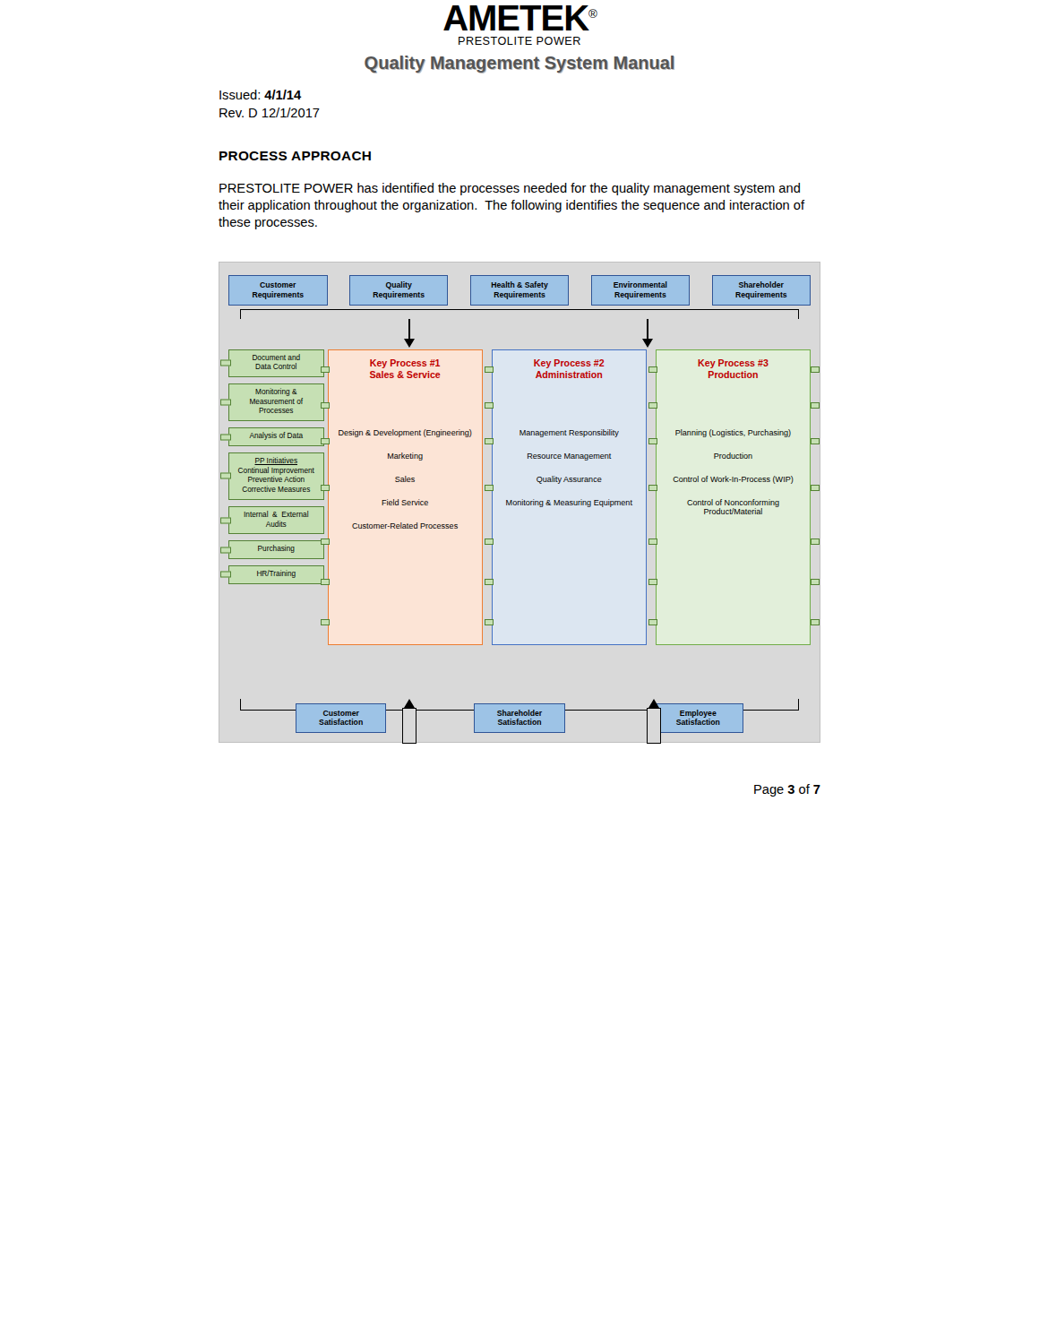AMETEK®
PRESTOLITE POWER
Quality Management System Manual
Issued: 4/1/14
Rev. D 12/1/2017
PROCESS APPROACH
PRESTOLITE POWER has identified the processes needed for the quality management system and their application throughout the organization. The following identifies the sequence and interaction of these processes.
Customer
Requirements
Quality
Requirements
Health & Safety
Requirements
Environmental
Requirements
Shareholder
Requirements
Document and
Data Control
Monitoring &
Measurement of
Processes
Analysis of Data
PP Initiatives
Continual Improvement
Preventive Action
Corrective Measures
Internal & External
Audits
Purchasing
HR/Training
Key Process #1
Sales & Service
Design & Development (Engineering)
Marketing
Sales
Field Service
Customer-Related Processes
Key Process #2
Administration
Management Responsibility
Resource Management
Quality Assurance
Monitoring & Measuring Equipment
Key Process #3
Production
Planning (Logistics, Purchasing)
Production
Control of Work-In-Process (WIP)
Control of Nonconforming Product/Material
Customer
Satisfaction
Shareholder
Satisfaction
Employee
Satisfaction
Page 3 of 7